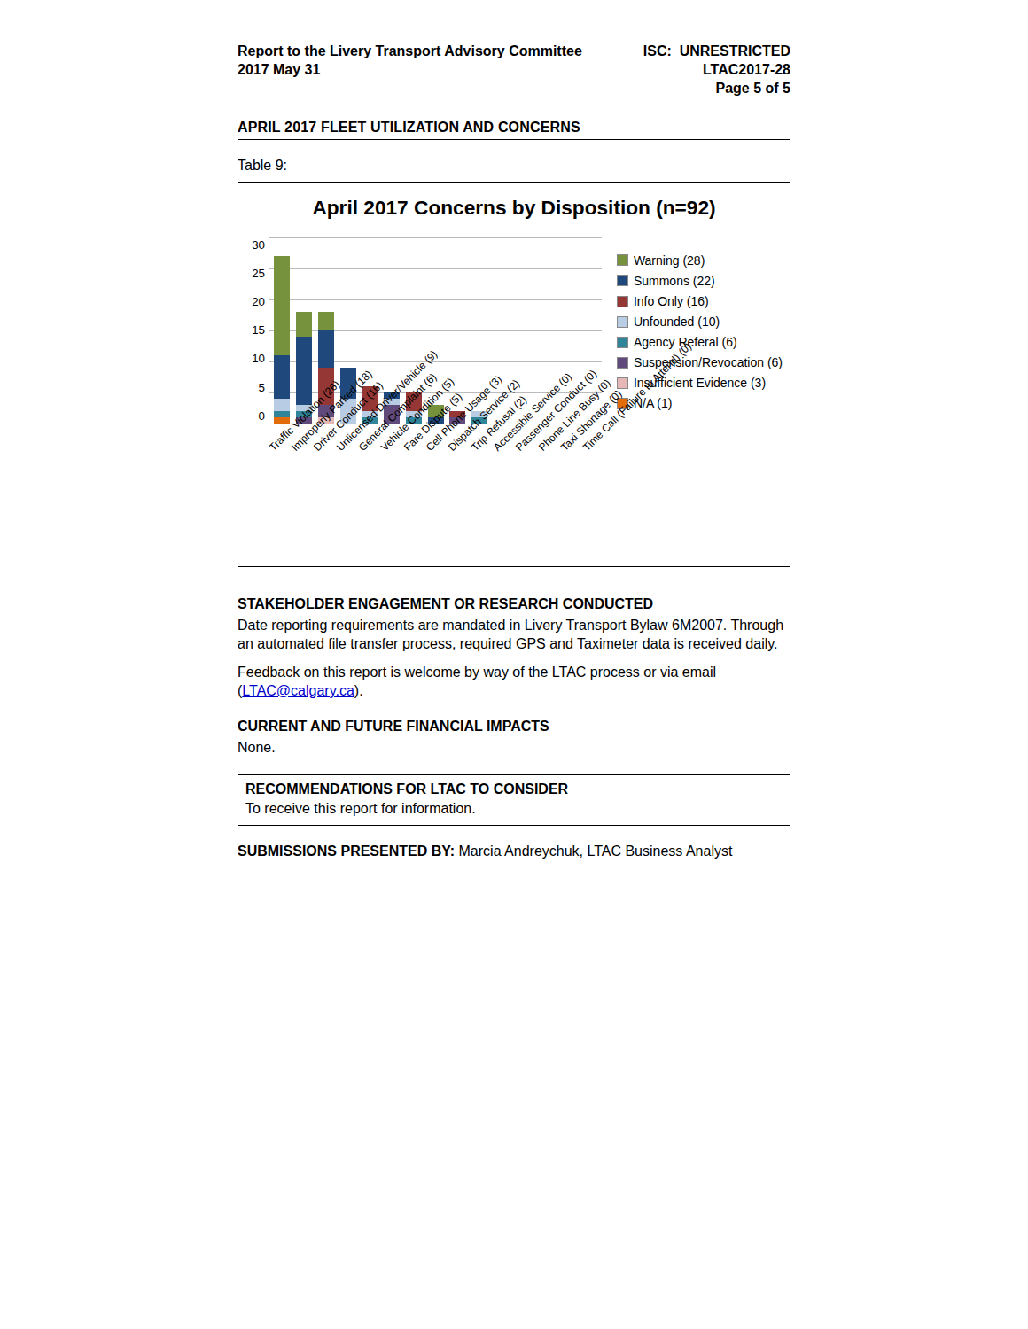Report to the Livery Transport Advisory Committee
2017 May 31
ISC: UNRESTRICTED
LTAC2017-28
Page 5 of 5
APRIL 2017 FLEET UTILIZATION AND CONCERNS
Table 9:
April 2017 Concerns by Disposition (n=92)
30 25 20 15 10 5 0
Traffic Violation (26)
Improperly Parked (18)
Driver Conduct (16)
Unlicensed Driver/Vehicle (9)
General Complaint (6)
Vehicle Condition (5)
Fare Dispute (5)
Cell Phone Usage (3)
Dispatch Service (2)
Trip Refusal (2)
Accessible Service (0)
Passenger Conduct (0)
Phone Line Busy (0)
Taxi Shortage (0)
Time Call (Failure to Attend) (0)
Warning (28)
Summons (22)
Info Only (16)
Unfounded (10)
Agency Referal (6)
Suspension/Revocation (6)
Insufficient Evidence (3)
N/A (1)
Stakeholder Engagement or Research Conducted
Date reporting requirements are mandated in Livery Transport Bylaw 6M2007. Through an automated file transfer process, required GPS and Taximeter data is received daily.
Feedback on this report is welcome by way of the LTAC process or via email (LTAC@calgary.ca).
Current and Future Financial Impacts
None.
Recommendations for LTAC to Consider
To receive this report for information.
SUBMISSIONS PRESENTED BY: Marcia Andreychuk, LTAC Business Analyst